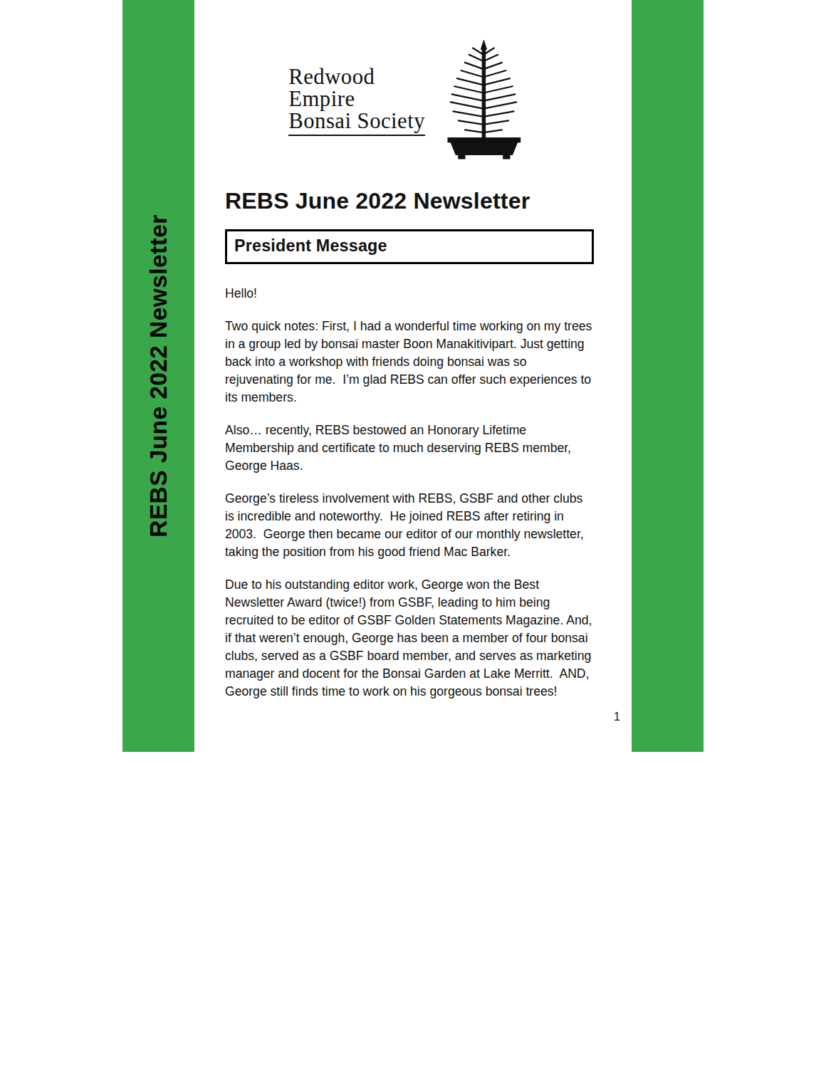REBS June 2022 Newsletter
Redwood Empire Bonsai Society
REBS June 2022 Newsletter
President Message
Hello!
Two quick notes: First, I had a wonderful time working on my trees in a group led by bonsai master Boon Manakitivipart. Just getting back into a workshop with friends doing bonsai was so rejuvenating for me. I’m glad REBS can offer such experiences to its members.
Also… recently, REBS bestowed an Honorary Lifetime Membership and certificate to much deserving REBS member, George Haas.
George’s tireless involvement with REBS, GSBF and other clubs is incredible and noteworthy. He joined REBS after retiring in 2003. George then became our editor of our monthly newsletter, taking the position from his good friend Mac Barker.
Due to his outstanding editor work, George won the Best Newsletter Award (twice!) from GSBF, leading to him being recruited to be editor of GSBF Golden Statements Magazine. And, if that weren’t enough, George has been a member of four bonsai clubs, served as a GSBF board member, and serves as marketing manager and docent for the Bonsai Garden at Lake Merritt. AND, George still finds time to work on his gorgeous bonsai trees!
1